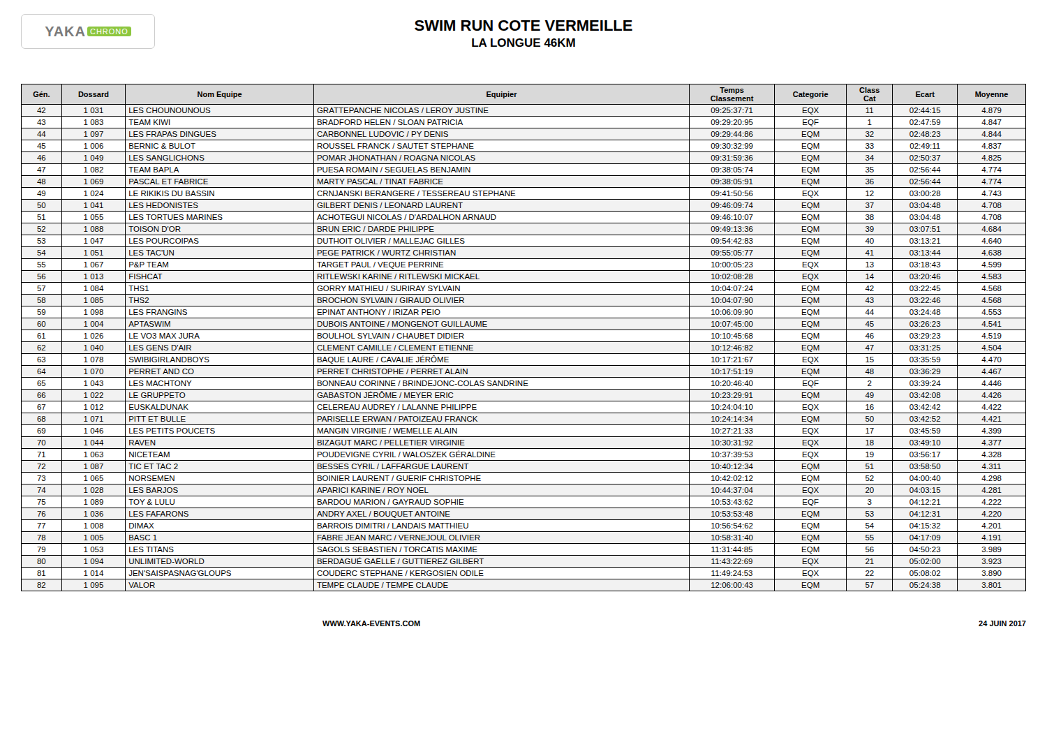YAKA CHRONO
SWIM RUN COTE VERMEILLE
LA LONGUE 46KM
| Gén. | Dossard | Nom Equipe | Equipier | Temps Classement | Categorie | Class Cat | Ecart | Moyenne |
| --- | --- | --- | --- | --- | --- | --- | --- | --- |
| 42 | 1 031 | LES CHOUNOUNOUS | GRATTEPANCHE NICOLAS / LEROY JUSTINE | 09:25:37:71 | EQX | 11 | 02:44:15 | 4.879 |
| 43 | 1 083 | TEAM KIWI | BRADFORD HELEN / SLOAN PATRICIA | 09:29:20:95 | EQF | 1 | 02:47:59 | 4.847 |
| 44 | 1 097 | LES FRAPAS DINGUES | CARBONNEL LUDOVIC / PY DENIS | 09:29:44:86 | EQM | 32 | 02:48:23 | 4.844 |
| 45 | 1 006 | BERNIC & BULOT | ROUSSEL FRANCK / SAUTET STEPHANE | 09:30:32:99 | EQM | 33 | 02:49:11 | 4.837 |
| 46 | 1 049 | LES SANGLICHONS | POMAR JHONATHAN / ROAGNA NICOLAS | 09:31:59:36 | EQM | 34 | 02:50:37 | 4.825 |
| 47 | 1 082 | TEAM BAPLA | PUESA ROMAIN / SEGUELAS BENJAMIN | 09:38:05:74 | EQM | 35 | 02:56:44 | 4.774 |
| 48 | 1 069 | PASCAL ET FABRICE | MARTY PASCAL / TINAT FABRICE | 09:38:05:91 | EQM | 36 | 02:56:44 | 4.774 |
| 49 | 1 024 | LE RIKIKIS DU BASSIN | CRNJANSKI BERANGERE / TESSEREAU STEPHANE | 09:41:50:56 | EQX | 12 | 03:00:28 | 4.743 |
| 50 | 1 041 | LES HEDONISTES | GILBERT DENIS / LEONARD LAURENT | 09:46:09:74 | EQM | 37 | 03:04:48 | 4.708 |
| 51 | 1 055 | LES TORTUES MARINES | ACHOTEGUI NICOLAS / D'ARDALHON ARNAUD | 09:46:10:07 | EQM | 38 | 03:04:48 | 4.708 |
| 52 | 1 088 | TOISON D'OR | BRUN ERIC / DARDE PHILIPPE | 09:49:13:36 | EQM | 39 | 03:07:51 | 4.684 |
| 53 | 1 047 | LES POURCOIPAS | DUTHOIT OLIVIER / MALLEJAC GILLES | 09:54:42:83 | EQM | 40 | 03:13:21 | 4.640 |
| 54 | 1 051 | LES TAC'UN | PEGE PATRICK / WURTZ CHRISTIAN | 09:55:05:77 | EQM | 41 | 03:13:44 | 4.638 |
| 55 | 1 067 | P&P TEAM | TARGET PAUL / VEQUE PERRINE | 10:00:05:23 | EQX | 13 | 03:18:43 | 4.599 |
| 56 | 1 013 | FISHCAT | RITLEWSKI KARINE / RITLEWSKI MICKAEL | 10:02:08:28 | EQX | 14 | 03:20:46 | 4.583 |
| 57 | 1 084 | THS1 | GORRY MATHIEU / SURIRAY SYLVAIN | 10:04:07:24 | EQM | 42 | 03:22:45 | 4.568 |
| 58 | 1 085 | THS2 | BROCHON SYLVAIN / GIRAUD OLIVIER | 10:04:07:90 | EQM | 43 | 03:22:46 | 4.568 |
| 59 | 1 098 | LES FRANGINS | EPINAT ANTHONY / IRIZAR PEIO | 10:06:09:90 | EQM | 44 | 03:24:48 | 4.553 |
| 60 | 1 004 | APTASWIM | DUBOIS ANTOINE / MONGENOT GUILLAUME | 10:07:45:00 | EQM | 45 | 03:26:23 | 4.541 |
| 61 | 1 026 | LE VO3 MAX JURA | BOULHOL SYLVAIN / CHAUBET DIDIER | 10:10:45:68 | EQM | 46 | 03:29:23 | 4.519 |
| 62 | 1 040 | LES GENS D'AIR | CLEMENT CAMILLE / CLEMENT ETIENNE | 10:12:46:82 | EQM | 47 | 03:31:25 | 4.504 |
| 63 | 1 078 | SWIBIGIRLANDBOYS | BAQUE LAURE / CAVALIE JÉRÔME | 10:17:21:67 | EQX | 15 | 03:35:59 | 4.470 |
| 64 | 1 070 | PERRET AND CO | PERRET CHRISTOPHE / PERRET ALAIN | 10:17:51:19 | EQM | 48 | 03:36:29 | 4.467 |
| 65 | 1 043 | LES MACHTONY | BONNEAU CORINNE / BRINDEJONC-COLAS SANDRINE | 10:20:46:40 | EQF | 2 | 03:39:24 | 4.446 |
| 66 | 1 022 | LE GRUPPETO | GABASTON JÉRÔME / MEYER ERIC | 10:23:29:91 | EQM | 49 | 03:42:08 | 4.426 |
| 67 | 1 012 | EUSKALDUNAK | CELEREAU AUDREY / LALANNE PHILIPPE | 10:24:04:10 | EQX | 16 | 03:42:42 | 4.422 |
| 68 | 1 071 | PITT ET BULLE | PARISELLE ERWAN / PATOIZEAU FRANCK | 10:24:14:34 | EQM | 50 | 03:42:52 | 4.421 |
| 69 | 1 046 | LES PETITS POUCETS | MANGIN VIRGINIE / WEMELLE ALAIN | 10:27:21:33 | EQX | 17 | 03:45:59 | 4.399 |
| 70 | 1 044 | RAVEN | BIZAGUT MARC / PELLETIER VIRGINIE | 10:30:31:92 | EQX | 18 | 03:49:10 | 4.377 |
| 71 | 1 063 | NICETEAM | POUDEVIGNE CYRIL / WALOSZEK GÉRALDINE | 10:37:39:53 | EQX | 19 | 03:56:17 | 4.328 |
| 72 | 1 087 | TIC ET TAC 2 | BESSES CYRIL / LAFFARGUE LAURENT | 10:40:12:34 | EQM | 51 | 03:58:50 | 4.311 |
| 73 | 1 065 | NORSEMEN | BOINIER LAURENT / GUERIF CHRISTOPHE | 10:42:02:12 | EQM | 52 | 04:00:40 | 4.298 |
| 74 | 1 028 | LES BARJOS | APARICI KARINE / ROY NOEL | 10:44:37:04 | EQX | 20 | 04:03:15 | 4.281 |
| 75 | 1 089 | TOY & LULU | BARDOU MARION / GAYRAUD SOPHIE | 10:53:43:62 | EQF | 3 | 04:12:21 | 4.222 |
| 76 | 1 036 | LES FAFARONS | ANDRY AXEL / BOUQUET ANTOINE | 10:53:53:48 | EQM | 53 | 04:12:31 | 4.220 |
| 77 | 1 008 | DIMAX | BARROIS DIMITRI / LANDAIS MATTHIEU | 10:56:54:62 | EQM | 54 | 04:15:32 | 4.201 |
| 78 | 1 005 | BASC 1 | FABRE JEAN MARC / VERNEJOUL OLIVIER | 10:58:31:40 | EQM | 55 | 04:17:09 | 4.191 |
| 79 | 1 053 | LES TITANS | SAGOLS SEBASTIEN / TORCATIS MAXIME | 11:31:44:85 | EQM | 56 | 04:50:23 | 3.989 |
| 80 | 1 094 | UNLIMITED-WORLD | BERDAGUÉ GAËLLE / GUTTIEREZ GILBERT | 11:43:22:69 | EQX | 21 | 05:02:00 | 3.923 |
| 81 | 1 014 | JEN'SAISPASNAG'GLOUPS | COUDERC STEPHANE / KERGOSIEN ODILE | 11:49:24:53 | EQX | 22 | 05:08:02 | 3.890 |
| 82 | 1 095 | VALOR | TEMPE CLAUDE / TEMPE CLAUDE | 12:06:00:43 | EQM | 57 | 05:24:38 | 3.801 |
WWW.YAKA-EVENTS.COM 24 JUIN 2017